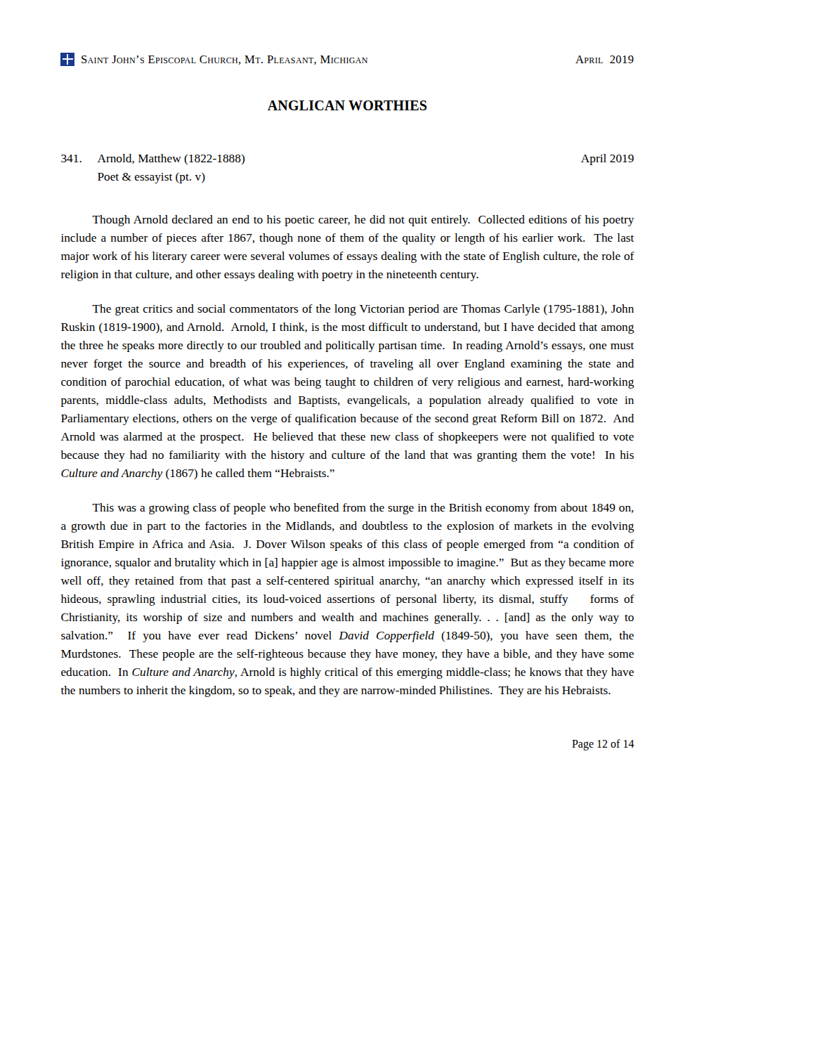Saint John’s Episcopal Church, Mt. Pleasant, Michigan
April 2019
ANGLICAN WORTHIES
341.
Arnold, Matthew (1822-1888)
April 2019
Poet & essayist (pt. v)
Though Arnold declared an end to his poetic career, he did not quit entirely. Collected editions of his poetry include a number of pieces after 1867, though none of them of the quality or length of his earlier work. The last major work of his literary career were several volumes of essays dealing with the state of English culture, the role of religion in that culture, and other essays dealing with poetry in the nineteenth century.
The great critics and social commentators of the long Victorian period are Thomas Carlyle (1795-1881), John Ruskin (1819-1900), and Arnold. Arnold, I think, is the most difficult to understand, but I have decided that among the three he speaks more directly to our troubled and politically partisan time. In reading Arnold’s essays, one must never forget the source and breadth of his experiences, of traveling all over England examining the state and condition of parochial education, of what was being taught to children of very religious and earnest, hard-working parents, middle-class adults, Methodists and Baptists, evangelicals, a population already qualified to vote in Parliamentary elections, others on the verge of qualification because of the second great Reform Bill on 1872. And Arnold was alarmed at the prospect. He believed that these new class of shopkeepers were not qualified to vote because they had no familiarity with the history and culture of the land that was granting them the vote! In his Culture and Anarchy (1867) he called them “Hebraists.”
This was a growing class of people who benefited from the surge in the British economy from about 1849 on, a growth due in part to the factories in the Midlands, and doubtless to the explosion of markets in the evolving British Empire in Africa and Asia. J. Dover Wilson speaks of this class of people emerged from “a condition of ignorance, squalor and brutality which in [a] happier age is almost impossible to imagine.” But as they became more well off, they retained from that past a self-centered spiritual anarchy, “an anarchy which expressed itself in its hideous, sprawling industrial cities, its loud-voiced assertions of personal liberty, its dismal, stuffy forms of Christianity, its worship of size and numbers and wealth and machines generally. . . [and] as the only way to salvation.” If you have ever read Dickens’ novel David Copperfield (1849-50), you have seen them, the Murdstones. These people are the self-righteous because they have money, they have a bible, and they have some education. In Culture and Anarchy, Arnold is highly critical of this emerging middle-class; he knows that they have the numbers to inherit the kingdom, so to speak, and they are narrow-minded Philistines. They are his Hebraists.
Page 12 of 14